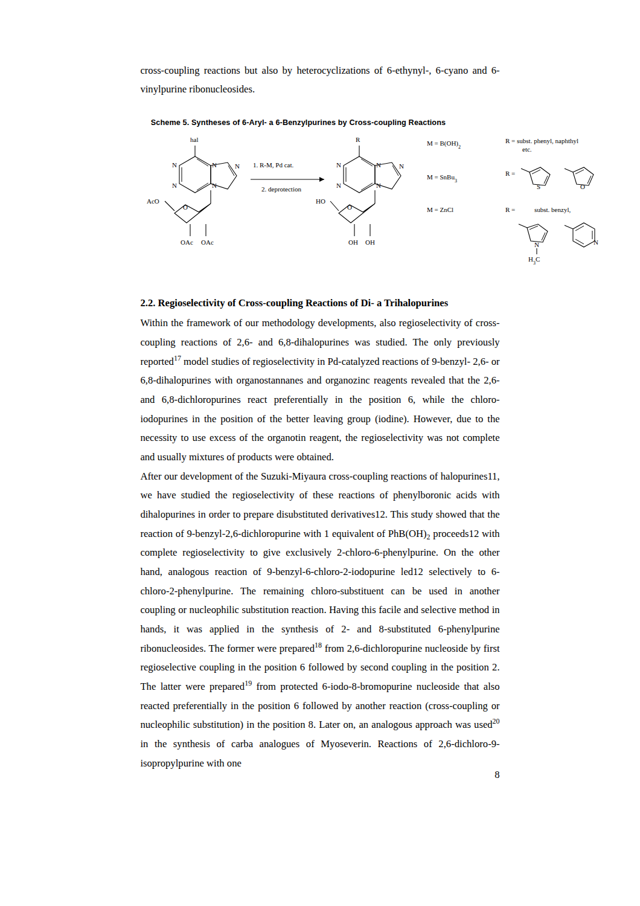cross-coupling reactions but also by heterocyclizations of 6-ethynyl-, 6-cyano and 6-vinylpurine ribonucleosides.
Scheme 5. Syntheses of 6-Aryl- a 6-Benzylpurines by Cross-coupling Reactions
hal N N N N N O AcO OAc OAc 1. R-M, Pd cat. 2. deprotection R N N N N N O HO OH OH M = B(OH)2 R = subst. phenyl, naphthyl etc. M = SnBu3 R = S O M = ZnCl R = subst. benzyl, N H3C N
2.2. Regioselectivity of Cross-coupling Reactions of Di- a Trihalopurines
Within the framework of our methodology developments, also regioselectivity of cross-coupling reactions of 2,6- and 6,8-dihalopurines was studied. The only previously reported17 model studies of regioselectivity in Pd-catalyzed reactions of 9-benzyl- 2,6- or 6,8-dihalopurines with organostannanes and organozinc reagents revealed that the 2,6- and 6,8-dichloropurines react preferentially in the position 6, while the chloro-iodopurines in the position of the better leaving group (iodine). However, due to the necessity to use excess of the organotin reagent, the regioselectivity was not complete and usually mixtures of products were obtained.
After our development of the Suzuki-Miyaura cross-coupling reactions of halopurines11, we have studied the regioselectivity of these reactions of phenylboronic acids with dihalopurines in order to prepare disubstituted derivatives12. This study showed that the reaction of 9-benzyl-2,6-dichloropurine with 1 equivalent of PhB(OH)2 proceeds12 with complete regioselectivity to give exclusively 2-chloro-6-phenylpurine. On the other hand, analogous reaction of 9-benzyl-6-chloro-2-iodopurine led12 selectively to 6-chloro-2-phenylpurine. The remaining chloro-substituent can be used in another coupling or nucleophilic substitution reaction. Having this facile and selective method in hands, it was applied in the synthesis of 2- and 8-substituted 6-phenylpurine ribonucleosides. The former were prepared18 from 2,6-dichloropurine nucleoside by first regioselective coupling in the position 6 followed by second coupling in the position 2. The latter were prepared19 from protected 6-iodo-8-bromopurine nucleoside that also reacted preferentially in the position 6 followed by another reaction (cross-coupling or nucleophilic substitution) in the position 8. Later on, an analogous approach was used20 in the synthesis of carba analogues of Myoseverin. Reactions of 2,6-dichloro-9-isopropylpurine with one
8